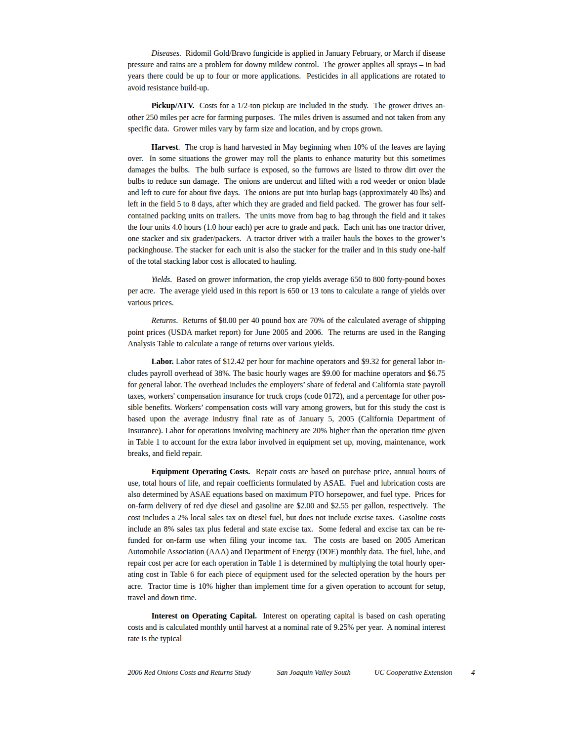Diseases. Ridomil Gold/Bravo fungicide is applied in January February, or March if disease pressure and rains are a problem for downy mildew control. The grower applies all sprays – in bad years there could be up to four or more applications. Pesticides in all applications are rotated to avoid resistance build-up.
Pickup/ATV. Costs for a 1/2-ton pickup are included in the study. The grower drives another 250 miles per acre for farming purposes. The miles driven is assumed and not taken from any specific data. Grower miles vary by farm size and location, and by crops grown.
Harvest. The crop is hand harvested in May beginning when 10% of the leaves are laying over. In some situations the grower may roll the plants to enhance maturity but this sometimes damages the bulbs. The bulb surface is exposed, so the furrows are listed to throw dirt over the bulbs to reduce sun damage. The onions are undercut and lifted with a rod weeder or onion blade and left to cure for about five days. The onions are put into burlap bags (approximately 40 lbs) and left in the field 5 to 8 days, after which they are graded and field packed. The grower has four self-contained packing units on trailers. The units move from bag to bag through the field and it takes the four units 4.0 hours (1.0 hour each) per acre to grade and pack. Each unit has one tractor driver, one stacker and six grader/packers. A tractor driver with a trailer hauls the boxes to the grower’s packinghouse. The stacker for each unit is also the stacker for the trailer and in this study one-half of the total stacking labor cost is allocated to hauling.
Yields. Based on grower information, the crop yields average 650 to 800 forty-pound boxes per acre. The average yield used in this report is 650 or 13 tons to calculate a range of yields over various prices.
Returns. Returns of $8.00 per 40 pound box are 70% of the calculated average of shipping point prices (USDA market report) for June 2005 and 2006. The returns are used in the Ranging Analysis Table to calculate a range of returns over various yields.
Labor. Labor rates of $12.42 per hour for machine operators and $9.32 for general labor includes payroll overhead of 38%. The basic hourly wages are $9.00 for machine operators and $6.75 for general labor. The overhead includes the employers’ share of federal and California state payroll taxes, workers' compensation insurance for truck crops (code 0172), and a percentage for other possible benefits. Workers’ compensation costs will vary among growers, but for this study the cost is based upon the average industry final rate as of January 5, 2005 (California Department of Insurance). Labor for operations involving machinery are 20% higher than the operation time given in Table 1 to account for the extra labor involved in equipment set up, moving, maintenance, work breaks, and field repair.
Equipment Operating Costs. Repair costs are based on purchase price, annual hours of use, total hours of life, and repair coefficients formulated by ASAE. Fuel and lubrication costs are also determined by ASAE equations based on maximum PTO horsepower, and fuel type. Prices for on-farm delivery of red dye diesel and gasoline are $2.00 and $2.55 per gallon, respectively. The cost includes a 2% local sales tax on diesel fuel, but does not include excise taxes. Gasoline costs include an 8% sales tax plus federal and state excise tax. Some federal and excise tax can be refunded for on-farm use when filing your income tax. The costs are based on 2005 American Automobile Association (AAA) and Department of Energy (DOE) monthly data. The fuel, lube, and repair cost per acre for each operation in Table 1 is determined by multiplying the total hourly operating cost in Table 6 for each piece of equipment used for the selected operation by the hours per acre. Tractor time is 10% higher than implement time for a given operation to account for setup, travel and down time.
Interest on Operating Capital. Interest on operating capital is based on cash operating costs and is calculated monthly until harvest at a nominal rate of 9.25% per year. A nominal interest rate is the typical
2006 Red Onions Costs and Returns Study San Joaquin Valley South UC Cooperative Extension 4